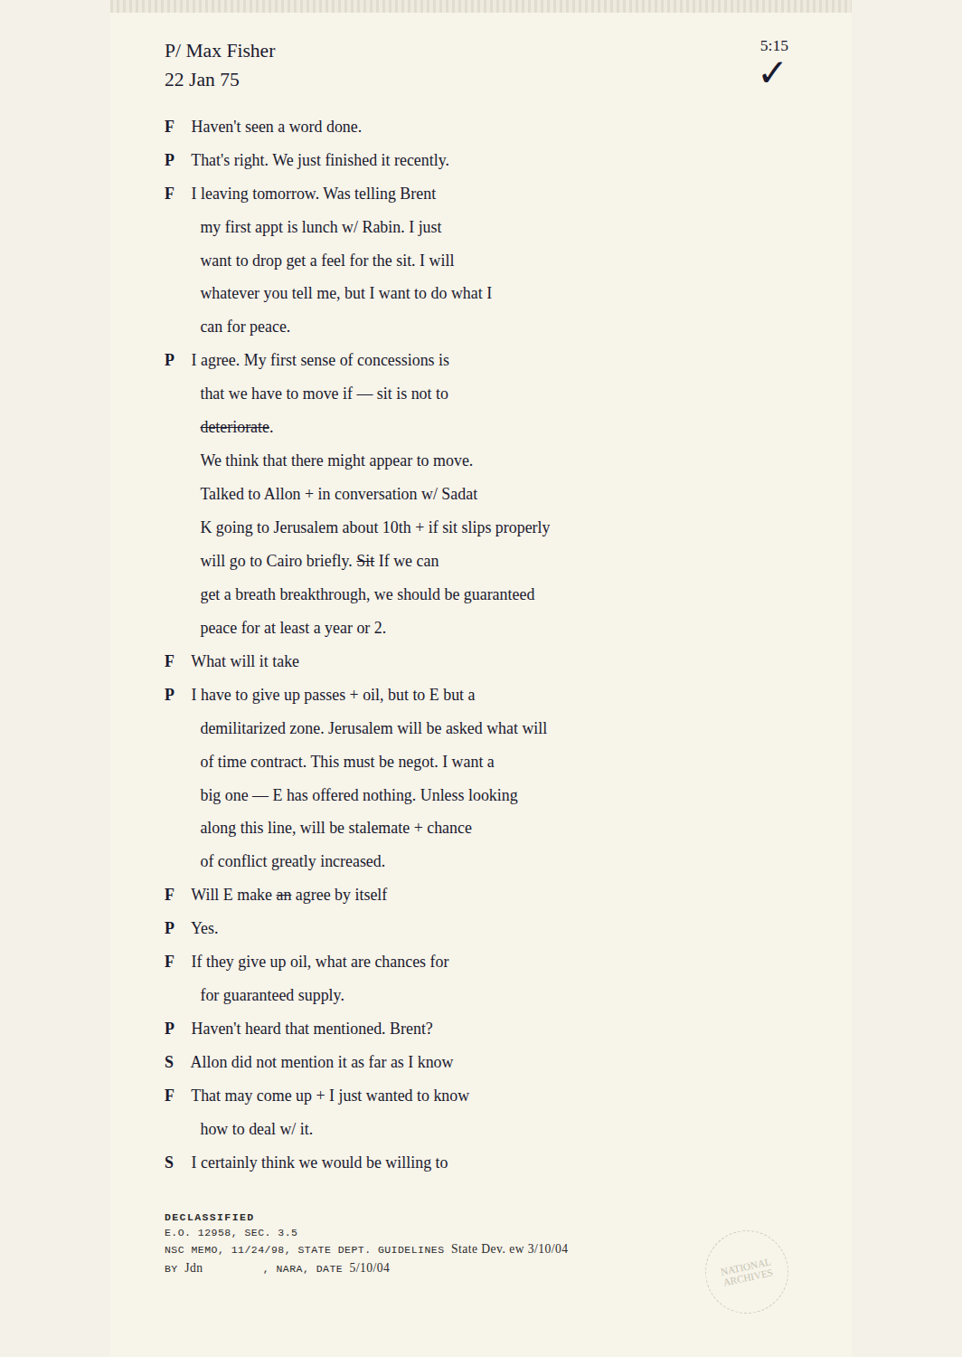P/ Max Fisher
22 Jan 75
5:15
✓
F Haven't seen a word done.
P That's right. We just finished it recently.
F I leaving tomorrow. Was telling Brent
my first appt is lunch w/ Rabin. I just
want to drop get a feel for the sit. I will
whatever you tell me, but I want to do what I
can for peace.
P I agree. My first sense of concessions is
that we have to move if — sit is not to
deteriorate.
We think that there might appear to move.
Talked to Allon + in conversation w/ Sadat
K going to Jerusalem about 10th + if sit slips properly
will go to Cairo briefly. Sit If we can
get a breath breakthrough, we should be guaranteed
peace for at least a year or 2.
F What will it take
P I have to give up passes + oil, but to E but a
demilitarized zone. Jerusalem will be asked what will
of time contract. This must be negot. I want a
big one — E has offered nothing. Unless looking
along this line, will be stalemate + chance
of conflict greatly increased.
F Will E make an agree by itself
P Yes.
F If they give up oil, what are chances for
for guaranteed supply.
P Haven't heard that mentioned. Brent?
S Allon did not mention it as far as I know
F That may come up + I just wanted to know
how to deal w/ it.
S I certainly think we would be willing to
DECLASSIFIED
E.O. 12958, SEC. 3.5
NSC MEMO, 11/24/98, STATE DEPT. GUIDELINES State Dev. ew 3/10/04
BY Jdn , NARA, DATE 5/10/04
NATIONAL
ARCHIVES